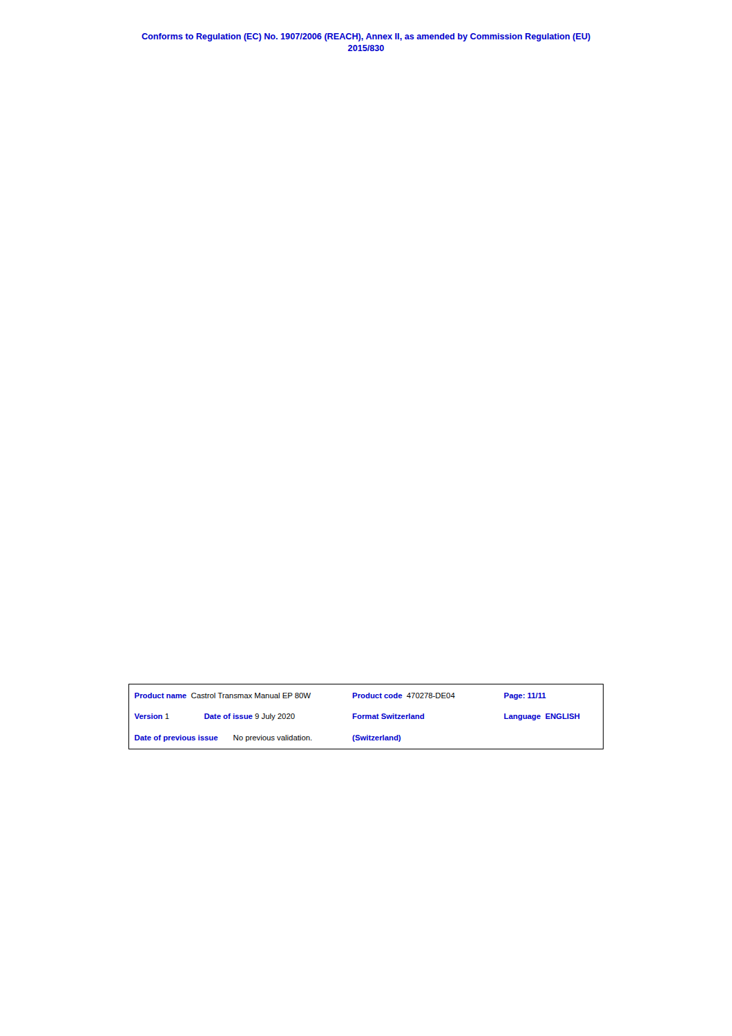Conforms to Regulation (EC) No. 1907/2006 (REACH), Annex II, as amended by Commission Regulation (EU) 2015/830
| Product name Castrol Transmax Manual EP 80W | Product code 470278-DE04 | Page: 11/11 |
| Version 1 Date of issue 9 July 2020 | Format Switzerland | Language ENGLISH |
| Date of previous issue No previous validation. | (Switzerland) | |